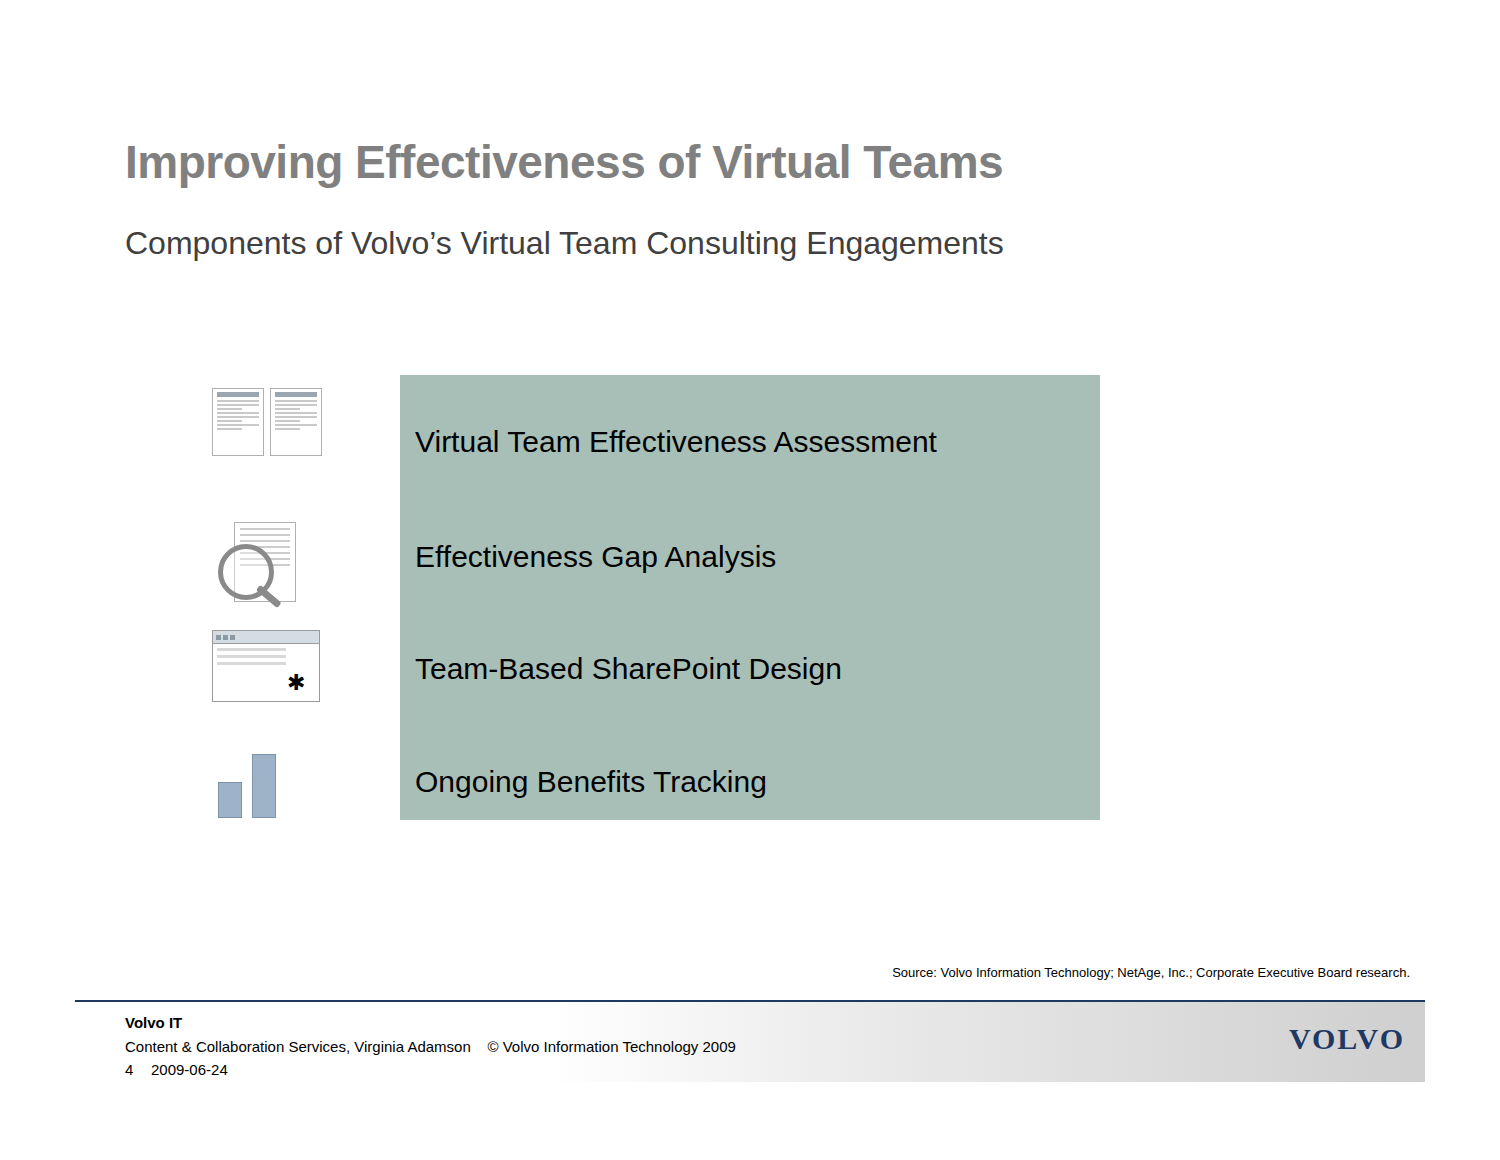Improving Effectiveness of Virtual Teams
Components of Volvo’s Virtual Team Consulting Engagements
✱
Virtual Team Effectiveness Assessment
Effectiveness Gap Analysis
Team-Based SharePoint Design
Ongoing Benefits Tracking
Source: Volvo Information Technology; NetAge, Inc.; Corporate Executive Board research.
Volvo IT
Content & Collaboration Services, Virginia Adamson © Volvo Information Technology 2009
42009-06-24
VOLVO